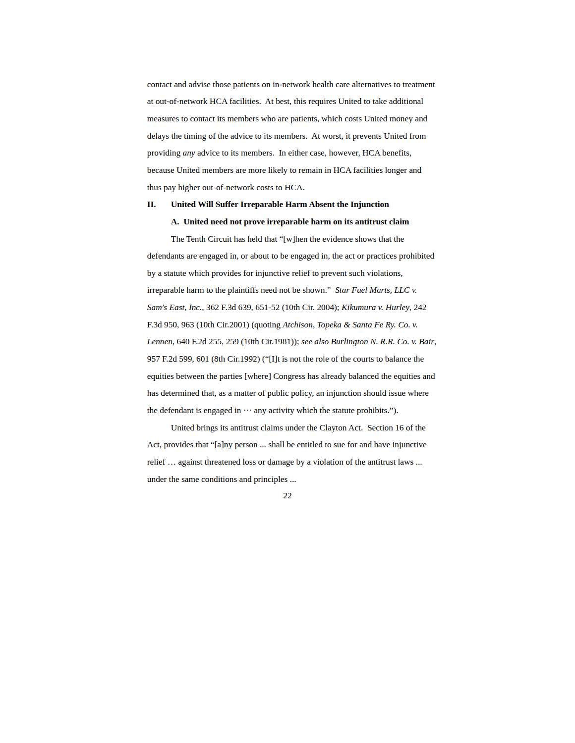contact and advise those patients on in-network health care alternatives to treatment at out-of-network HCA facilities. At best, this requires United to take additional measures to contact its members who are patients, which costs United money and delays the timing of the advice to its members. At worst, it prevents United from providing any advice to its members. In either case, however, HCA benefits, because United members are more likely to remain in HCA facilities longer and thus pay higher out-of-network costs to HCA.
II. United Will Suffer Irreparable Harm Absent the Injunction
A. United need not prove irreparable harm on its antitrust claim
The Tenth Circuit has held that “[w]hen the evidence shows that the defendants are engaged in, or about to be engaged in, the act or practices prohibited by a statute which provides for injunctive relief to prevent such violations, irreparable harm to the plaintiffs need not be shown.” Star Fuel Marts, LLC v. Sam's East, Inc., 362 F.3d 639, 651-52 (10th Cir. 2004); Kikumura v. Hurley, 242 F.3d 950, 963 (10th Cir.2001) (quoting Atchison, Topeka & Santa Fe Ry. Co. v. Lennen, 640 F.2d 255, 259 (10th Cir.1981)); see also Burlington N. R.R. Co. v. Bair, 957 F.2d 599, 601 (8th Cir.1992) (“[I]t is not the role of the courts to balance the equities between the parties [where] Congress has already balanced the equities and has determined that, as a matter of public policy, an injunction should issue where the defendant is engaged in ··· any activity which the statute prohibits.”).
United brings its antitrust claims under the Clayton Act. Section 16 of the Act, provides that “[a]ny person ... shall be entitled to sue for and have injunctive relief … against threatened loss or damage by a violation of the antitrust laws ... under the same conditions and principles ...
22